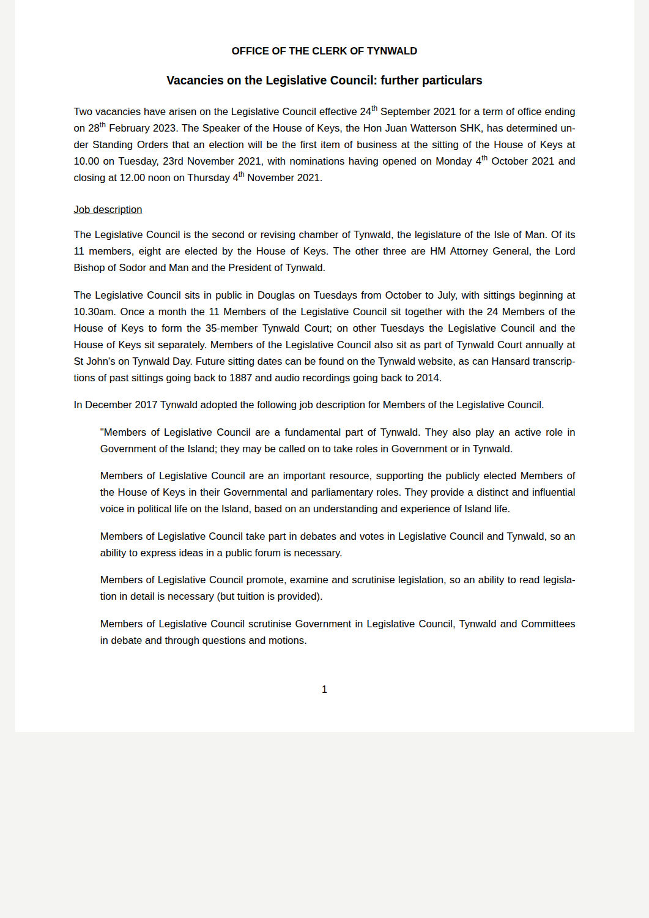OFFICE OF THE CLERK OF TYNWALD
Vacancies on the Legislative Council: further particulars
Two vacancies have arisen on the Legislative Council effective 24th September 2021 for a term of office ending on 28th February 2023. The Speaker of the House of Keys, the Hon Juan Watterson SHK, has determined under Standing Orders that an election will be the first item of business at the sitting of the House of Keys at 10.00 on Tuesday, 23rd November 2021, with nominations having opened on Monday 4th October 2021 and closing at 12.00 noon on Thursday 4th November 2021.
Job description
The Legislative Council is the second or revising chamber of Tynwald, the legislature of the Isle of Man. Of its 11 members, eight are elected by the House of Keys. The other three are HM Attorney General, the Lord Bishop of Sodor and Man and the President of Tynwald.
The Legislative Council sits in public in Douglas on Tuesdays from October to July, with sittings beginning at 10.30am. Once a month the 11 Members of the Legislative Council sit together with the 24 Members of the House of Keys to form the 35-member Tynwald Court; on other Tuesdays the Legislative Council and the House of Keys sit separately. Members of the Legislative Council also sit as part of Tynwald Court annually at St John's on Tynwald Day. Future sitting dates can be found on the Tynwald website, as can Hansard transcriptions of past sittings going back to 1887 and audio recordings going back to 2014.
In December 2017 Tynwald adopted the following job description for Members of the Legislative Council.
"Members of Legislative Council are a fundamental part of Tynwald. They also play an active role in Government of the Island; they may be called on to take roles in Government or in Tynwald.
Members of Legislative Council are an important resource, supporting the publicly elected Members of the House of Keys in their Governmental and parliamentary roles. They provide a distinct and influential voice in political life on the Island, based on an understanding and experience of Island life.
Members of Legislative Council take part in debates and votes in Legislative Council and Tynwald, so an ability to express ideas in a public forum is necessary.
Members of Legislative Council promote, examine and scrutinise legislation, so an ability to read legislation in detail is necessary (but tuition is provided).
Members of Legislative Council scrutinise Government in Legislative Council, Tynwald and Committees in debate and through questions and motions.
1